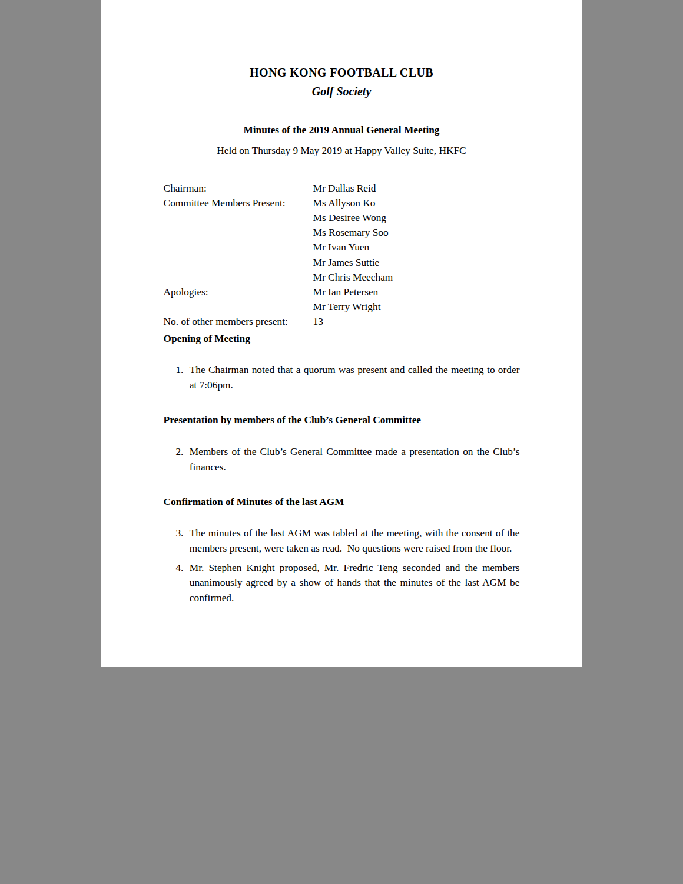HONG KONG FOOTBALL CLUB
Golf Society
Minutes of the 2019 Annual General Meeting
Held on Thursday 9 May 2019 at Happy Valley Suite, HKFC
| Chairman: | Mr Dallas Reid |
| Committee Members Present: | Ms Allyson Ko |
| | Ms Desiree Wong |
| | Ms Rosemary Soo |
| | Mr Ivan Yuen |
| | Mr James Suttie |
| | Mr Chris Meecham |
| Apologies: | Mr Ian Petersen |
| | Mr Terry Wright |
| No. of other members present: | 13 |
Opening of Meeting
The Chairman noted that a quorum was present and called the meeting to order at 7:06pm.
Presentation by members of the Club’s General Committee
Members of the Club’s General Committee made a presentation on the Club’s finances.
Confirmation of Minutes of the last AGM
The minutes of the last AGM was tabled at the meeting, with the consent of the members present, were taken as read. No questions were raised from the floor.
Mr. Stephen Knight proposed, Mr. Fredric Teng seconded and the members unanimously agreed by a show of hands that the minutes of the last AGM be confirmed.